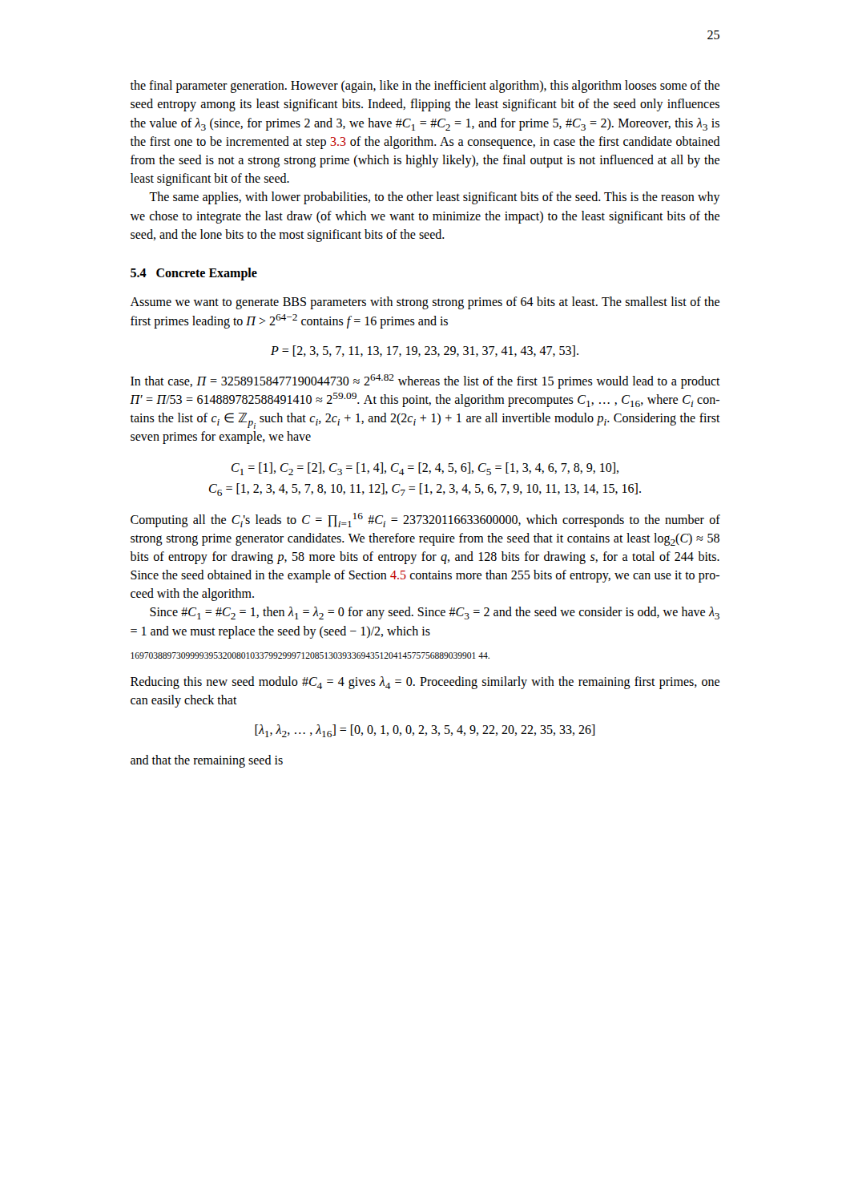25
the final parameter generation. However (again, like in the inefficient algorithm), this algorithm looses some of the seed entropy among its least significant bits. Indeed, flipping the least significant bit of the seed only influences the value of λ3 (since, for primes 2 and 3, we have #C1 = #C2 = 1, and for prime 5, #C3 = 2). Moreover, this λ3 is the first one to be incremented at step 3.3 of the algorithm. As a consequence, in case the first candidate obtained from the seed is not a strong strong prime (which is highly likely), the final output is not influenced at all by the least significant bit of the seed.
The same applies, with lower probabilities, to the other least significant bits of the seed. This is the reason why we chose to integrate the last draw (of which we want to minimize the impact) to the least significant bits of the seed, and the lone bits to the most significant bits of the seed.
5.4 Concrete Example
Assume we want to generate BBS parameters with strong strong primes of 64 bits at least. The smallest list of the first primes leading to Π > 264−2 contains f = 16 primes and is
P = [2, 3, 5, 7, 11, 13, 17, 19, 23, 29, 31, 37, 41, 43, 47, 53].
In that case, Π = 32589158477190044730 ≈ 264.82 whereas the list of the first 15 primes would lead to a product Π′ = Π/53 = 614889782588491410 ≈ 259.09. At this point, the algorithm precomputes C1, … , C16, where Ci contains the list of ci ∈ ℤpi such that ci, 2ci + 1, and 2(2ci + 1) + 1 are all invertible modulo pi. Considering the first seven primes for example, we have
C1 = [1], C2 = [2], C3 = [1, 4], C4 = [2, 4, 5, 6], C5 = [1, 3, 4, 6, 7, 8, 9, 10],
C6 = [1, 2, 3, 4, 5, 7, 8, 10, 11, 12], C7 = [1, 2, 3, 4, 5, 6, 7, 9, 10, 11, 13, 14, 15, 16].
Computing all the Ci's leads to C = ∏i=116 #Ci = 237320116633600000, which corresponds to the number of strong strong prime generator candidates. We therefore require from the seed that it contains at least log2(C) ≈ 58 bits of entropy for drawing p, 58 more bits of entropy for q, and 128 bits for drawing s, for a total of 244 bits. Since the seed obtained in the example of Section 4.5 contains more than 255 bits of entropy, we can use it to proceed with the algorithm.
Since #C1 = #C2 = 1, then λ1 = λ2 = 0 for any seed. Since #C3 = 2 and the seed we consider is odd, we have λ3 = 1 and we must replace the seed by (seed − 1)/2, which is
169703889730999939532008010337992999712085130393369435120414575756889039901 44.
Reducing this new seed modulo #C4 = 4 gives λ4 = 0. Proceeding similarly with the remaining first primes, one can easily check that
[λ1, λ2, … , λ16] = [0, 0, 1, 0, 0, 2, 3, 5, 4, 9, 22, 20, 22, 35, 33, 26]
and that the remaining seed is